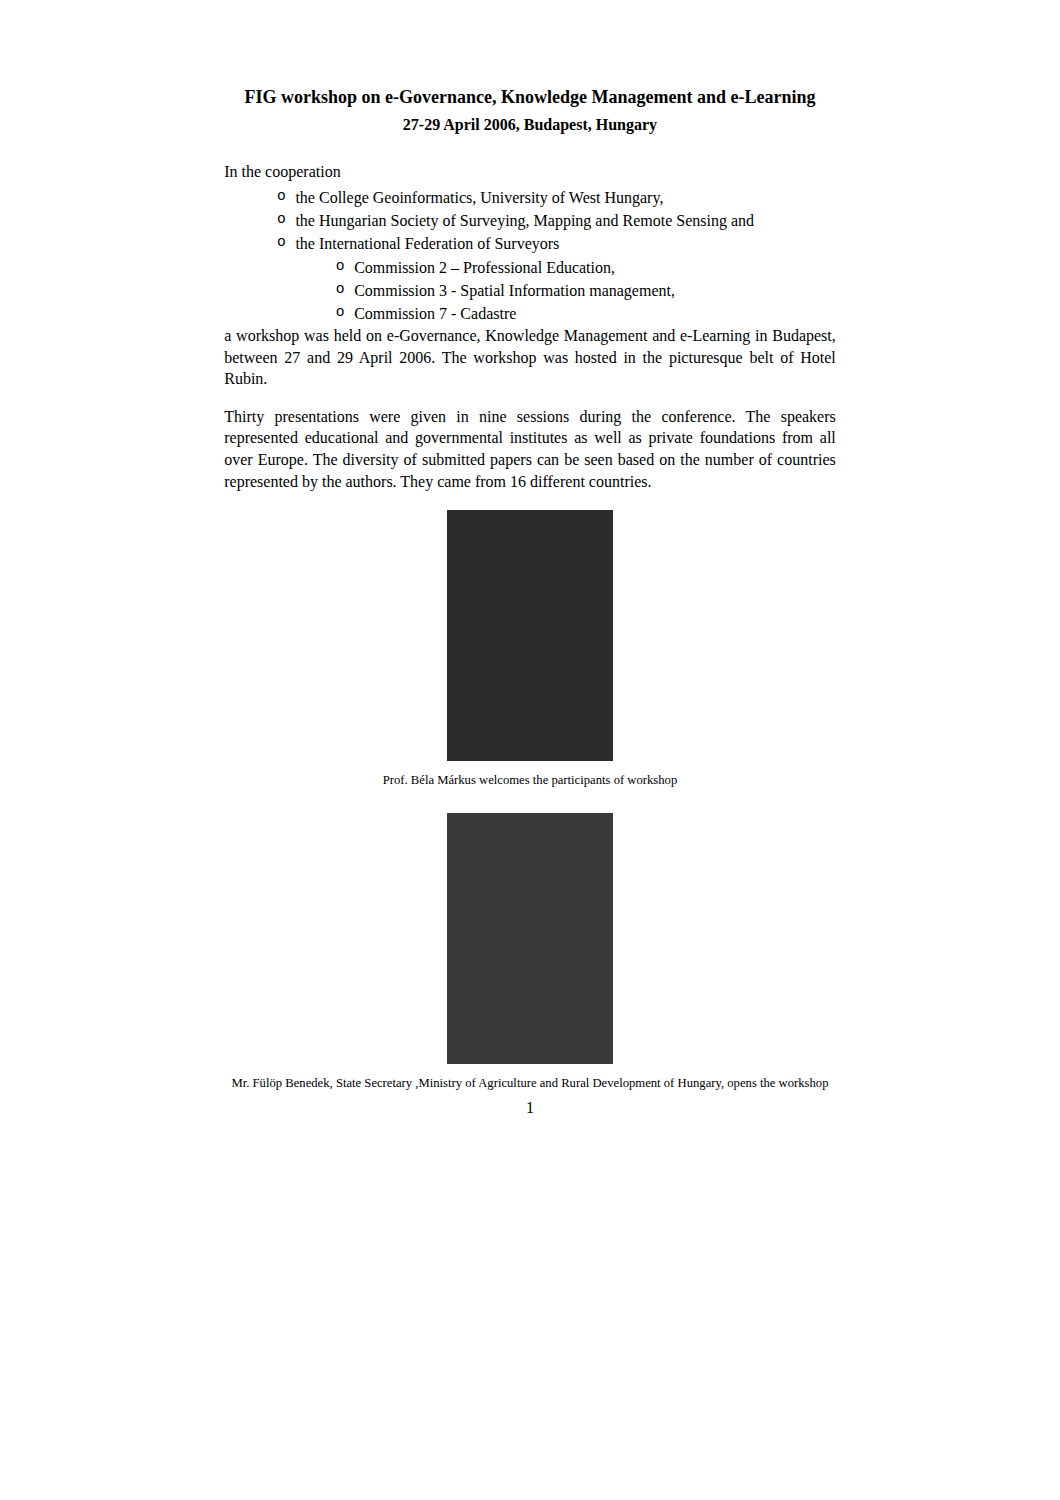FIG workshop on e-Governance, Knowledge Management and e-Learning
27-29 April 2006, Budapest, Hungary
In the cooperation
the College Geoinformatics, University of West Hungary,
the Hungarian Society of Surveying, Mapping and Remote Sensing and
the International Federation of Surveyors
Commission 2 – Professional Education,
Commission 3 - Spatial Information management,
Commission 7 - Cadastre
a workshop was held on e-Governance, Knowledge Management and e-Learning in Budapest, between 27 and 29 April 2006. The workshop was hosted in the picturesque belt of Hotel Rubin.
Thirty presentations were given in nine sessions during the conference. The speakers represented educational and governmental institutes as well as private foundations from all over Europe. The diversity of submitted papers can be seen based on the number of countries represented by the authors. They came from 16 different countries.
Prof. Béla Márkus welcomes the participants of workshop
Mr. Fülöp Benedek, State Secretary ,Ministry of Agriculture and Rural Development of Hungary, opens the workshop
1